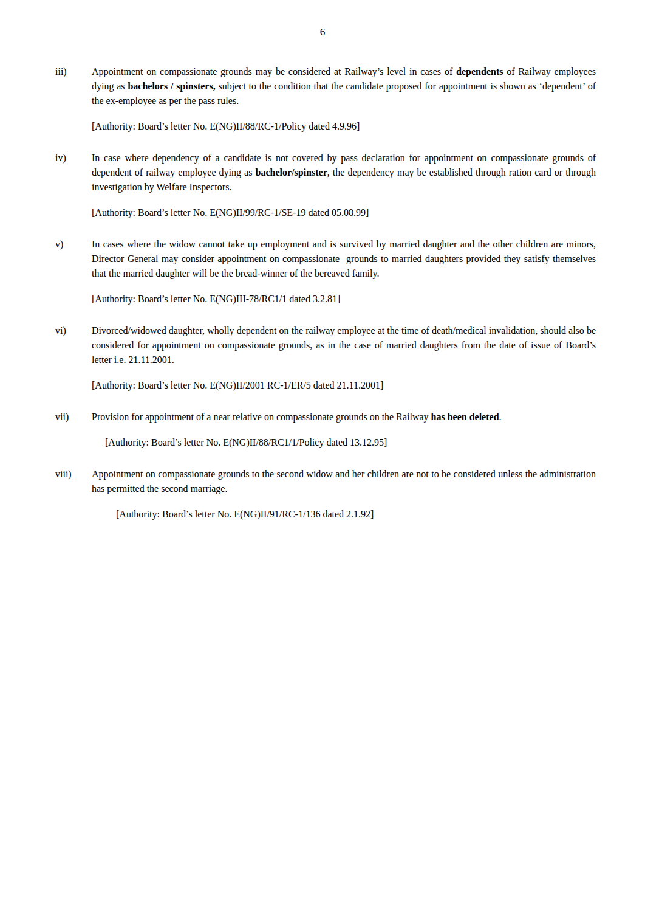6
iii)
Appointment on compassionate grounds may be considered at Railway’s level in cases of dependents of Railway employees dying as bachelors / spinsters, subject to the condition that the candidate proposed for appointment is shown as ‘dependent’ of the ex-employee as per the pass rules.
[Authority: Board’s letter No. E(NG)II/88/RC-1/Policy dated 4.9.96]
iv)
In case where dependency of a candidate is not covered by pass declaration for appointment on compassionate grounds of dependent of railway employee dying as bachelor/spinster, the dependency may be established through ration card or through investigation by Welfare Inspectors.
[Authority: Board’s letter No. E(NG)II/99/RC-1/SE-19 dated 05.08.99]
v)
In cases where the widow cannot take up employment and is survived by married daughter and the other children are minors, Director General may consider appointment on compassionate grounds to married daughters provided they satisfy themselves that the married daughter will be the bread-winner of the bereaved family.
[Authority: Board’s letter No. E(NG)III-78/RC1/1 dated 3.2.81]
vi)
Divorced/widowed daughter, wholly dependent on the railway employee at the time of death/medical invalidation, should also be considered for appointment on compassionate grounds, as in the case of married daughters from the date of issue of Board’s letter i.e. 21.11.2001.
[Authority: Board’s letter No. E(NG)II/2001 RC-1/ER/5 dated 21.11.2001]
vii)
Provision for appointment of a near relative on compassionate grounds on the Railway has been deleted.
[Authority: Board’s letter No. E(NG)II/88/RC1/1/Policy dated 13.12.95]
viii)
Appointment on compassionate grounds to the second widow and her children are not to be considered unless the administration has permitted the second marriage.
[Authority: Board’s letter No. E(NG)II/91/RC-1/136 dated 2.1.92]